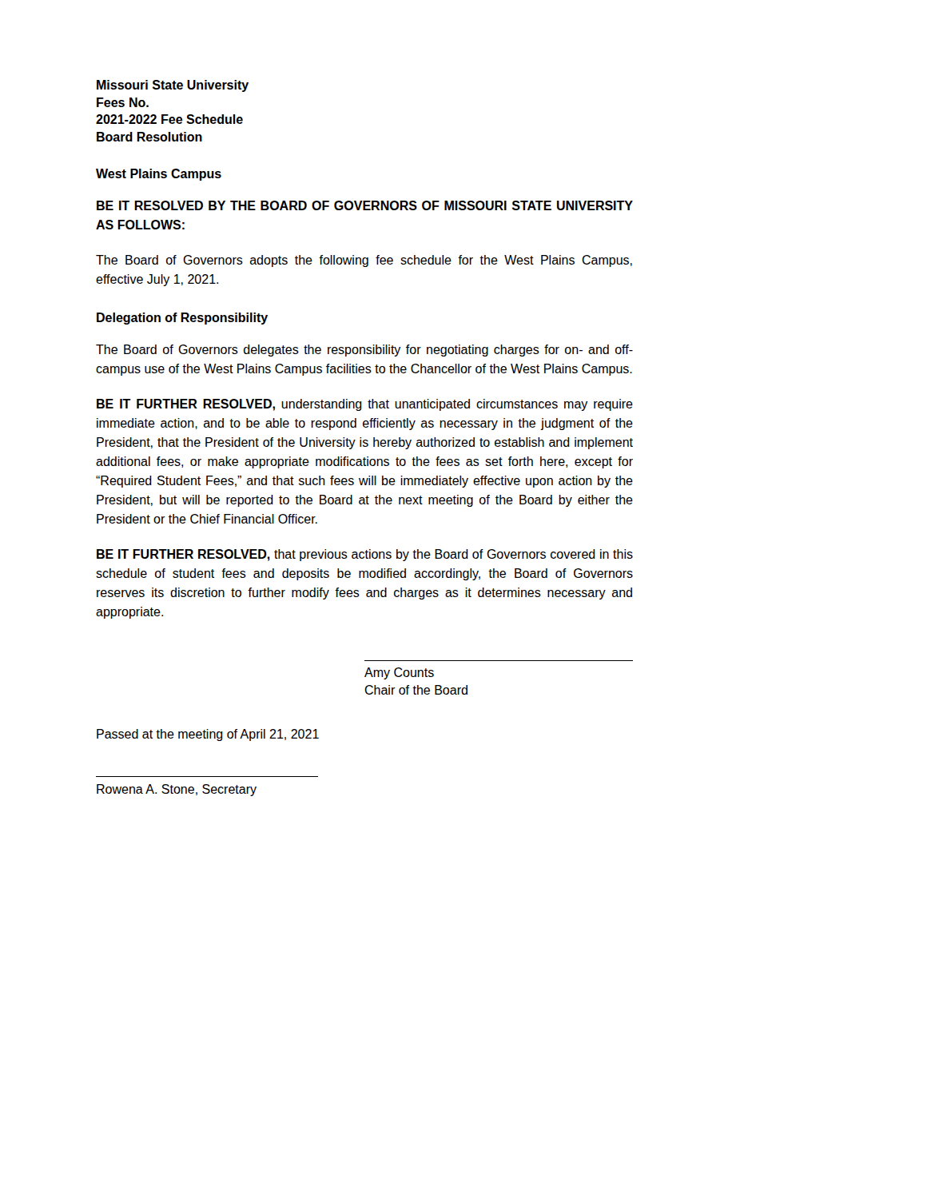Missouri State University
Fees No.
2021-2022 Fee Schedule
Board Resolution
West Plains Campus
BE IT RESOLVED BY THE BOARD OF GOVERNORS OF MISSOURI STATE UNIVERSITY AS FOLLOWS:
The Board of Governors adopts the following fee schedule for the West Plains Campus, effective July 1, 2021.
Delegation of Responsibility
The Board of Governors delegates the responsibility for negotiating charges for on- and off- campus use of the West Plains Campus facilities to the Chancellor of the West Plains Campus.
BE IT FURTHER RESOLVED, understanding that unanticipated circumstances may require immediate action, and to be able to respond efficiently as necessary in the judgment of the President, that the President of the University is hereby authorized to establish and implement additional fees, or make appropriate modifications to the fees as set forth here, except for “Required Student Fees,” and that such fees will be immediately effective upon action by the President, but will be reported to the Board at the next meeting of the Board by either the President or the Chief Financial Officer.
BE IT FURTHER RESOLVED, that previous actions by the Board of Governors covered in this schedule of student fees and deposits be modified accordingly, the Board of Governors reserves its discretion to further modify fees and charges as it determines necessary and appropriate.
Amy Counts
Chair of the Board
Passed at the meeting of April 21, 2021
Rowena A. Stone, Secretary